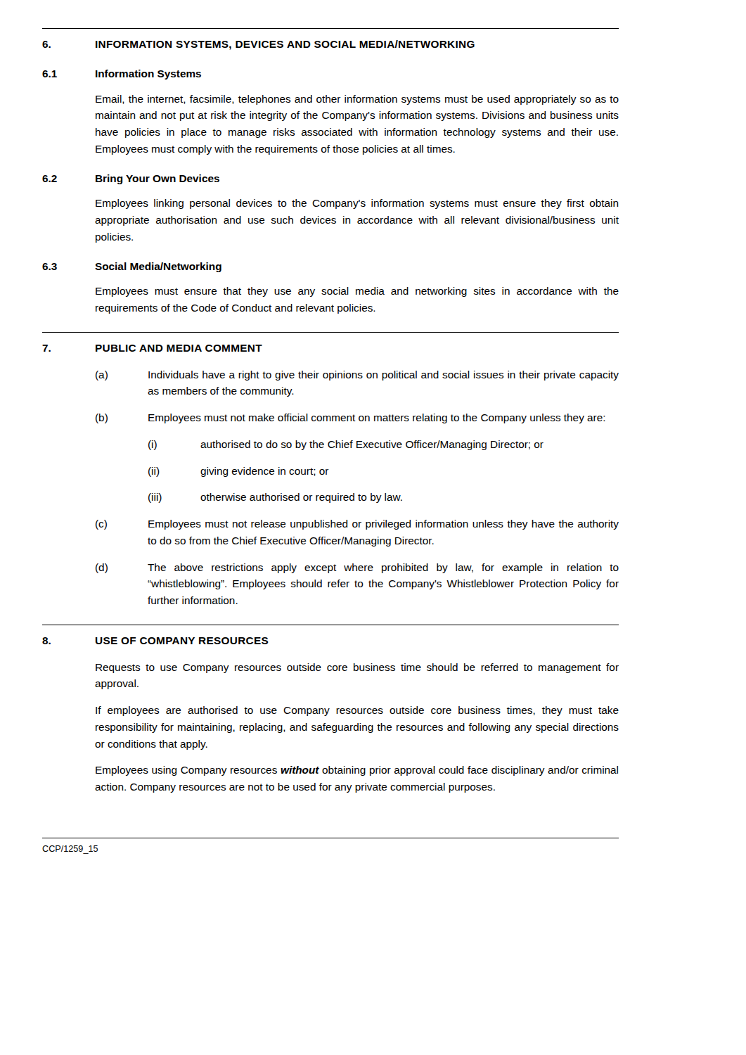6. INFORMATION SYSTEMS, DEVICES AND SOCIAL MEDIA/NETWORKING
6.1 Information Systems
Email, the internet, facsimile, telephones and other information systems must be used appropriately so as to maintain and not put at risk the integrity of the Company's information systems. Divisions and business units have policies in place to manage risks associated with information technology systems and their use. Employees must comply with the requirements of those policies at all times.
6.2 Bring Your Own Devices
Employees linking personal devices to the Company's information systems must ensure they first obtain appropriate authorisation and use such devices in accordance with all relevant divisional/business unit policies.
6.3 Social Media/Networking
Employees must ensure that they use any social media and networking sites in accordance with the requirements of the Code of Conduct and relevant policies.
7. PUBLIC AND MEDIA COMMENT
(a) Individuals have a right to give their opinions on political and social issues in their private capacity as members of the community.
(b) Employees must not make official comment on matters relating to the Company unless they are:
(i) authorised to do so by the Chief Executive Officer/Managing Director; or
(ii) giving evidence in court; or
(iii) otherwise authorised or required to by law.
(c) Employees must not release unpublished or privileged information unless they have the authority to do so from the Chief Executive Officer/Managing Director.
(d) The above restrictions apply except where prohibited by law, for example in relation to “whistleblowing”. Employees should refer to the Company's Whistleblower Protection Policy for further information.
8. USE OF COMPANY RESOURCES
Requests to use Company resources outside core business time should be referred to management for approval.
If employees are authorised to use Company resources outside core business times, they must take responsibility for maintaining, replacing, and safeguarding the resources and following any special directions or conditions that apply.
Employees using Company resources without obtaining prior approval could face disciplinary and/or criminal action. Company resources are not to be used for any private commercial purposes.
CCP/1259_15